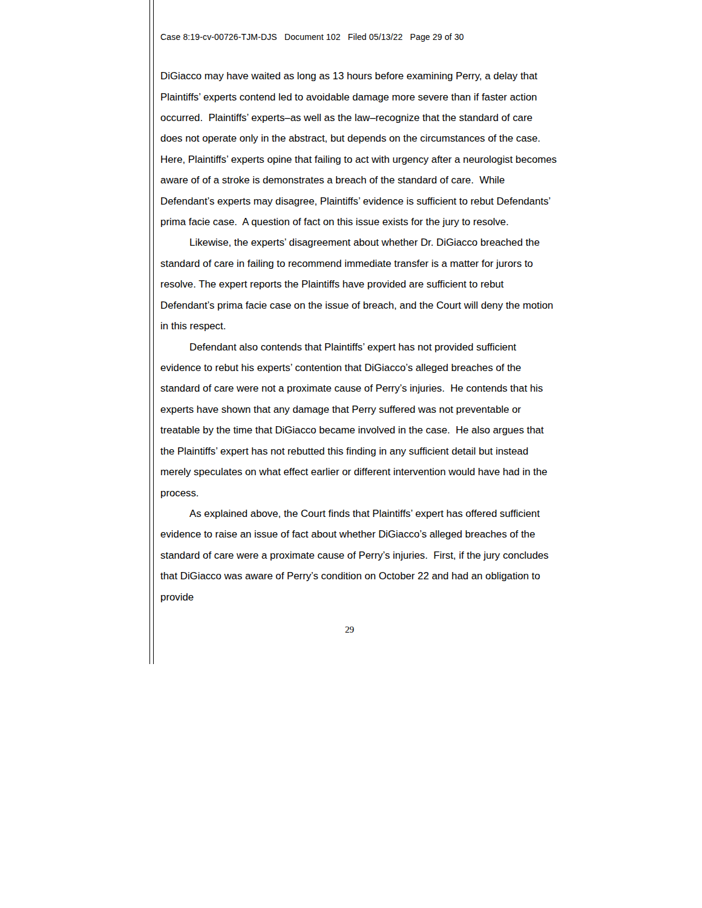Case 8:19-cv-00726-TJM-DJS Document 102 Filed 05/13/22 Page 29 of 30
DiGiacco may have waited as long as 13 hours before examining Perry, a delay that Plaintiffs’ experts contend led to avoidable damage more severe than if faster action occurred. Plaintiffs’ experts–as well as the law–recognize that the standard of care does not operate only in the abstract, but depends on the circumstances of the case. Here, Plaintiffs’ experts opine that failing to act with urgency after a neurologist becomes aware of of a stroke is demonstrates a breach of the standard of care. While Defendant’s experts may disagree, Plaintiffs’ evidence is sufficient to rebut Defendants’ prima facie case. A question of fact on this issue exists for the jury to resolve.
Likewise, the experts’ disagreement about whether Dr. DiGiacco breached the standard of care in failing to recommend immediate transfer is a matter for jurors to resolve. The expert reports the Plaintiffs have provided are sufficient to rebut Defendant’s prima facie case on the issue of breach, and the Court will deny the motion in this respect.
Defendant also contends that Plaintiffs’ expert has not provided sufficient evidence to rebut his experts’ contention that DiGiacco’s alleged breaches of the standard of care were not a proximate cause of Perry’s injuries. He contends that his experts have shown that any damage that Perry suffered was not preventable or treatable by the time that DiGiacco became involved in the case. He also argues that the Plaintiffs’ expert has not rebutted this finding in any sufficient detail but instead merely speculates on what effect earlier or different intervention would have had in the process.
As explained above, the Court finds that Plaintiffs’ expert has offered sufficient evidence to raise an issue of fact about whether DiGiacco’s alleged breaches of the standard of care were a proximate cause of Perry’s injuries. First, if the jury concludes that DiGiacco was aware of Perry’s condition on October 22 and had an obligation to provide
29